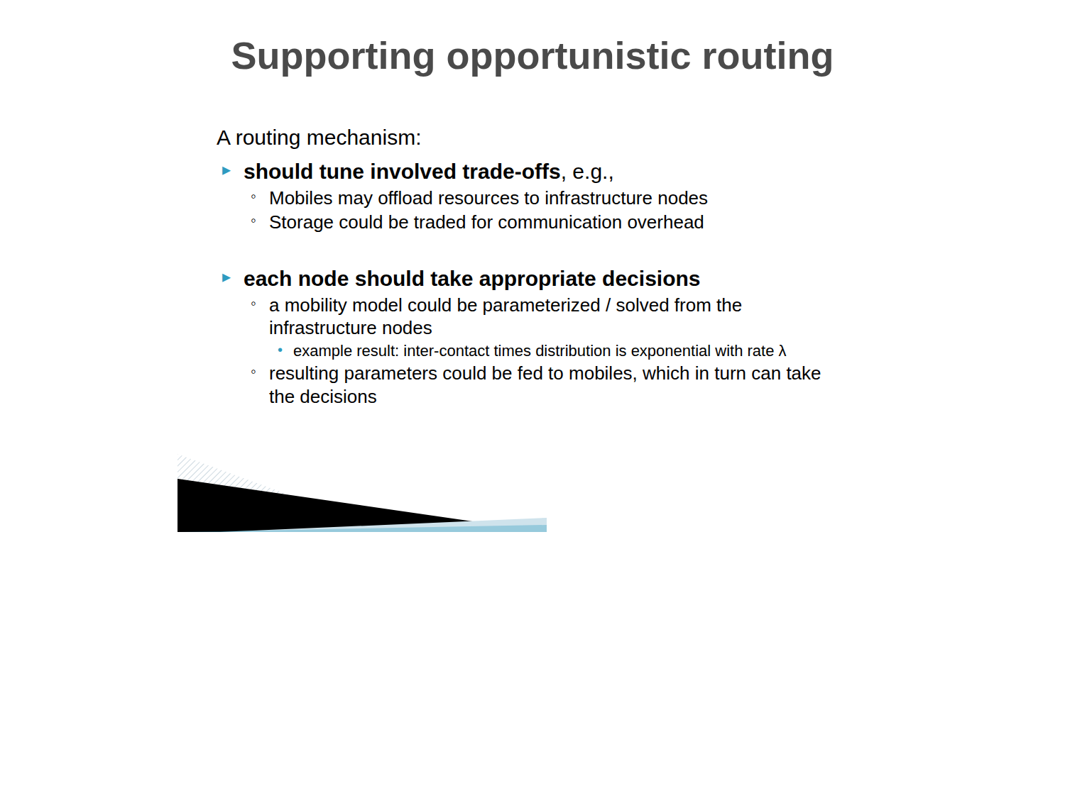Supporting opportunistic routing
A routing mechanism:
should tune involved trade-offs, e.g.,
Mobiles may offload resources to infrastructure nodes
Storage could be traded for communication overhead
each node should take appropriate decisions
a mobility model could be parameterized / solved from the infrastructure nodes
example result: inter-contact times distribution is exponential with rate λ
resulting parameters could be fed to mobiles, which in turn can take the decisions